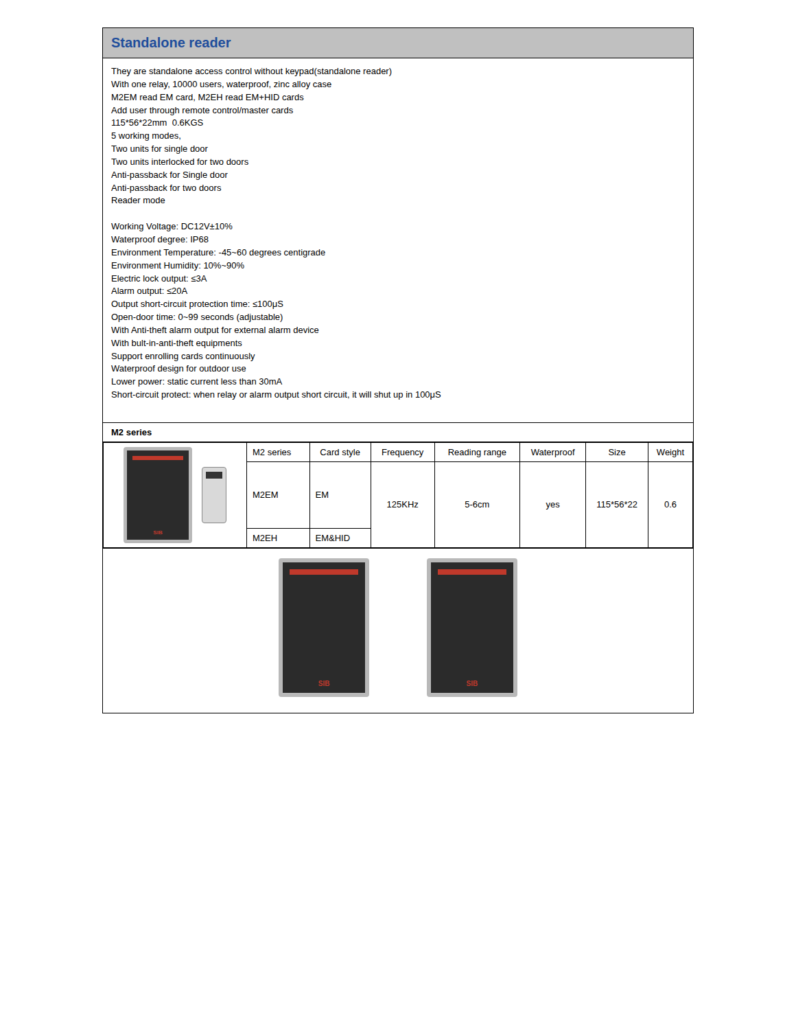Standalone reader
They are standalone access control without keypad(standalone reader)
With one relay, 10000 users, waterproof, zinc alloy case
M2EM read EM card, M2EH read EM+HID cards
Add user through remote control/master cards
115*56*22mm 0.6KGS
5 working modes,
Two units for single door
Two units interlocked for two doors
Anti-passback for Single door
Anti-passback for two doors
Reader mode
Working Voltage: DC12V±10%
Waterproof degree: IP68
Environment Temperature: -45~60 degrees centigrade
Environment Humidity: 10%~90%
Electric lock output: ≤3A
Alarm output: ≤20A
Output short-circuit protection time: ≤100μS
Open-door time: 0~99 seconds (adjustable)
With Anti-theft alarm output for external alarm device
With bult-in-anti-theft equipments
Support enrolling cards continuously
Waterproof design for outdoor use
Lower power: static current less than 30mA
Short-circuit protect: when relay or alarm output short circuit, it will shut up in 100μS
M2 series
| | M2 series | Card style | Frequency | Reading range | Waterproof | Size | Weight |
| M2EM | EM | 125KHz | 5-6cm | yes | 115*56*22 | 0.6 |
| M2EH | EM&HID |